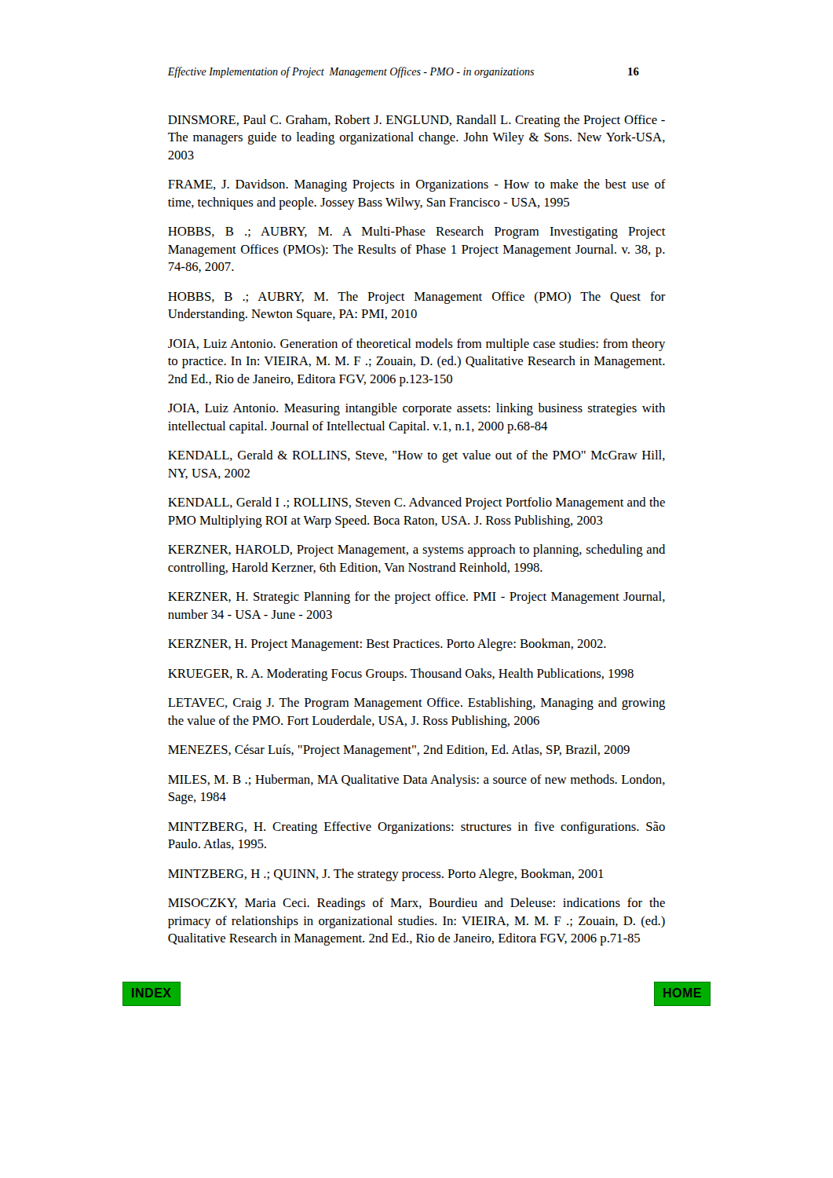Effective Implementation of Project Management Offices - PMO - in organizations 16
DINSMORE, Paul C. Graham, Robert J. ENGLUND, Randall L. Creating the Project Office - The managers guide to leading organizational change. John Wiley & Sons. New York-USA, 2003
FRAME, J. Davidson. Managing Projects in Organizations - How to make the best use of time, techniques and people. Jossey Bass Wilwy, San Francisco - USA, 1995
HOBBS, B .; AUBRY, M. A Multi-Phase Research Program Investigating Project Management Offices (PMOs): The Results of Phase 1 Project Management Journal. v. 38, p. 74-86, 2007.
HOBBS, B .; AUBRY, M. The Project Management Office (PMO) The Quest for Understanding. Newton Square, PA: PMI, 2010
JOIA, Luiz Antonio. Generation of theoretical models from multiple case studies: from theory to practice. In In: VIEIRA, M. M. F .; Zouain, D. (ed.) Qualitative Research in Management. 2nd Ed., Rio de Janeiro, Editora FGV, 2006 p.123-150
JOIA, Luiz Antonio. Measuring intangible corporate assets: linking business strategies with intellectual capital. Journal of Intellectual Capital. v.1, n.1, 2000 p.68-84
KENDALL, Gerald & ROLLINS, Steve, "How to get value out of the PMO" McGraw Hill, NY, USA, 2002
KENDALL, Gerald I .; ROLLINS, Steven C. Advanced Project Portfolio Management and the PMO Multiplying ROI at Warp Speed. Boca Raton, USA. J. Ross Publishing, 2003
KERZNER, HAROLD, Project Management, a systems approach to planning, scheduling and controlling, Harold Kerzner, 6th Edition, Van Nostrand Reinhold, 1998.
KERZNER, H. Strategic Planning for the project office. PMI - Project Management Journal, number 34 - USA - June - 2003
KERZNER, H. Project Management: Best Practices. Porto Alegre: Bookman, 2002.
KRUEGER, R. A. Moderating Focus Groups. Thousand Oaks, Health Publications, 1998
LETAVEC, Craig J. The Program Management Office. Establishing, Managing and growing the value of the PMO. Fort Louderdale, USA, J. Ross Publishing, 2006
MENEZES, César Luís, "Project Management", 2nd Edition, Ed. Atlas, SP, Brazil, 2009
MILES, M. B .; Huberman, MA Qualitative Data Analysis: a source of new methods. London, Sage, 1984
MINTZBERG, H. Creating Effective Organizations: structures in five configurations. São Paulo. Atlas, 1995.
MINTZBERG, H .; QUINN, J. The strategy process. Porto Alegre, Bookman, 2001
MISOCZKY, Maria Ceci. Readings of Marx, Bourdieu and Deleuse: indications for the primacy of relationships in organizational studies. In: VIEIRA, M. M. F .; Zouain, D. (ed.) Qualitative Research in Management. 2nd Ed., Rio de Janeiro, Editora FGV, 2006 p.71-85
INDEX HOME